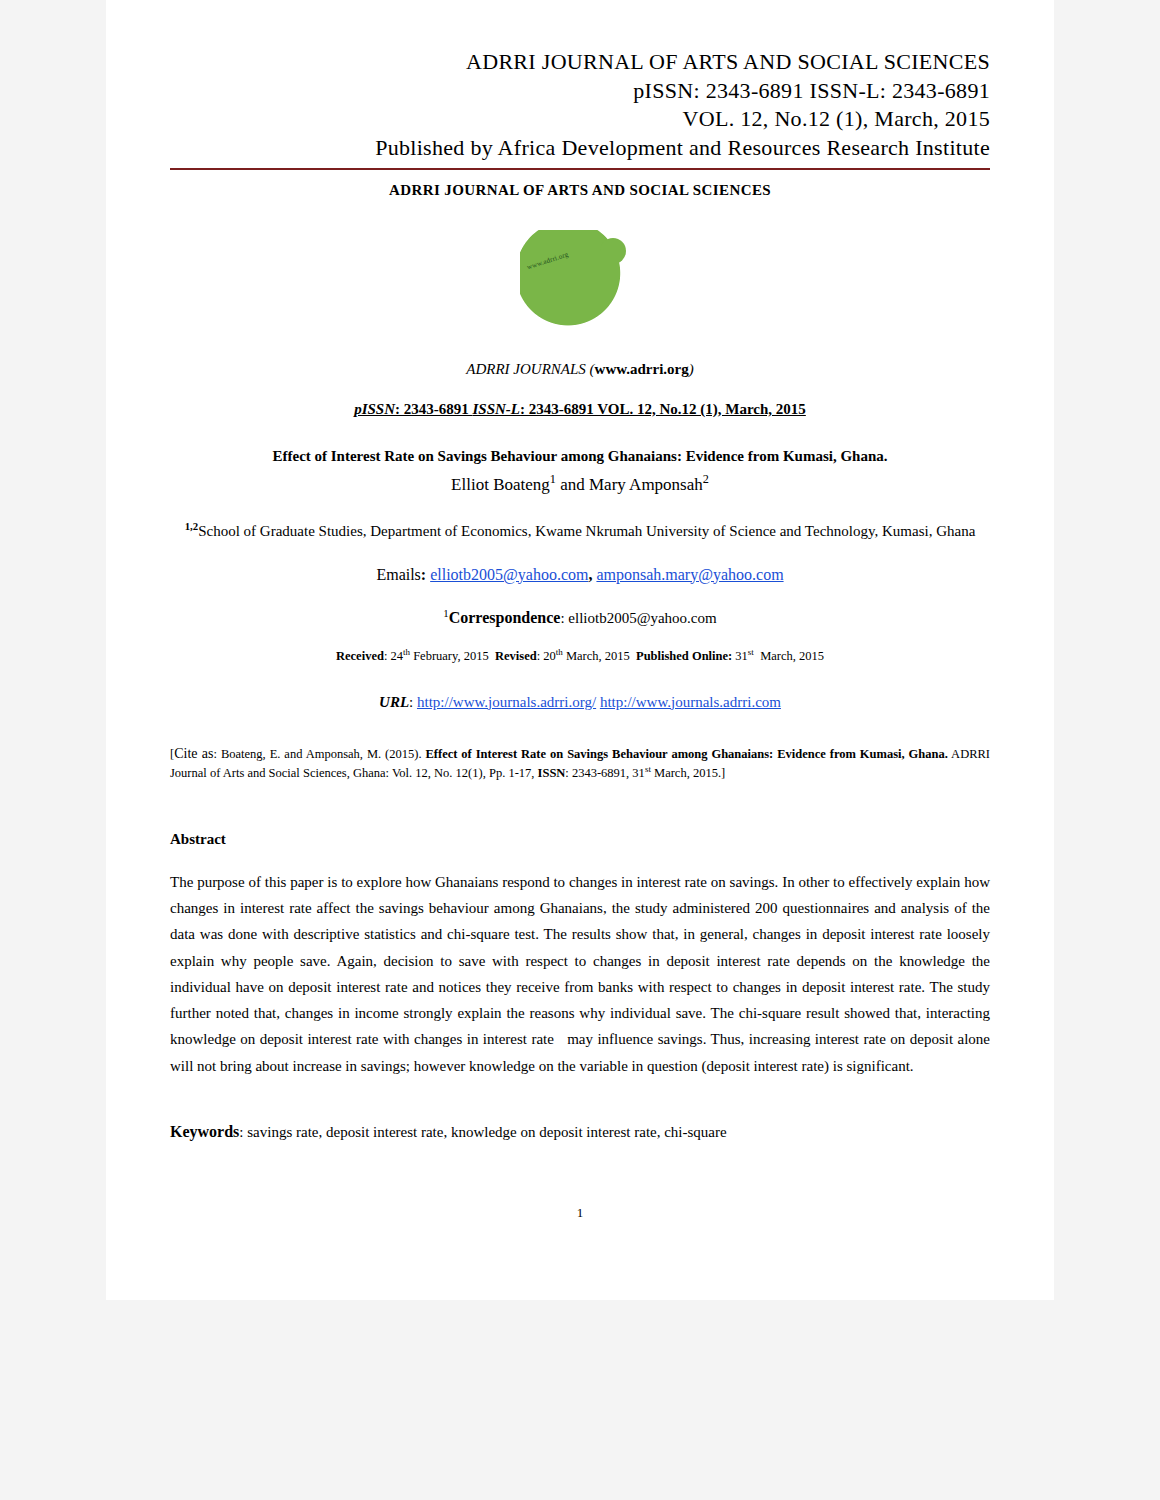ADRRI JOURNAL OF ARTS AND SOCIAL SCIENCES
pISSN: 2343-6891 ISSN-L: 2343-6891
VOL. 12, No.12 (1), March, 2015
Published by Africa Development and Resources Research Institute
ADRRI JOURNAL OF ARTS AND SOCIAL SCIENCES
ADRRI JOURNALS (www.adrri.org)
pISSN: 2343-6891 ISSN-L: 2343-6891 VOL. 12, No.12 (1), March, 2015
Effect of Interest Rate on Savings Behaviour among Ghanaians: Evidence from Kumasi, Ghana.
Elliot Boateng1 and Mary Amponsah2
1,2School of Graduate Studies, Department of Economics, Kwame Nkrumah University of Science and Technology, Kumasi, Ghana
Emails: elliotb2005@yahoo.com, amponsah.mary@yahoo.com
1Correspondence: elliotb2005@yahoo.com
Received: 24th February, 2015 Revised: 20th March, 2015 Published Online: 31st March, 2015
URL: http://www.journals.adrri.org/ http://www.journals.adrri.com
[Cite as: Boateng, E. and Amponsah, M. (2015). Effect of Interest Rate on Savings Behaviour among Ghanaians: Evidence from Kumasi, Ghana. ADRRI Journal of Arts and Social Sciences, Ghana: Vol. 12, No. 12(1), Pp. 1-17, ISSN: 2343-6891, 31st March, 2015.]
Abstract
The purpose of this paper is to explore how Ghanaians respond to changes in interest rate on savings. In other to effectively explain how changes in interest rate affect the savings behaviour among Ghanaians, the study administered 200 questionnaires and analysis of the data was done with descriptive statistics and chi-square test. The results show that, in general, changes in deposit interest rate loosely explain why people save. Again, decision to save with respect to changes in deposit interest rate depends on the knowledge the individual have on deposit interest rate and notices they receive from banks with respect to changes in deposit interest rate. The study further noted that, changes in income strongly explain the reasons why individual save. The chi-square result showed that, interacting knowledge on deposit interest rate with changes in interest rate may influence savings. Thus, increasing interest rate on deposit alone will not bring about increase in savings; however knowledge on the variable in question (deposit interest rate) is significant.
Keywords: savings rate, deposit interest rate, knowledge on deposit interest rate, chi-square
1